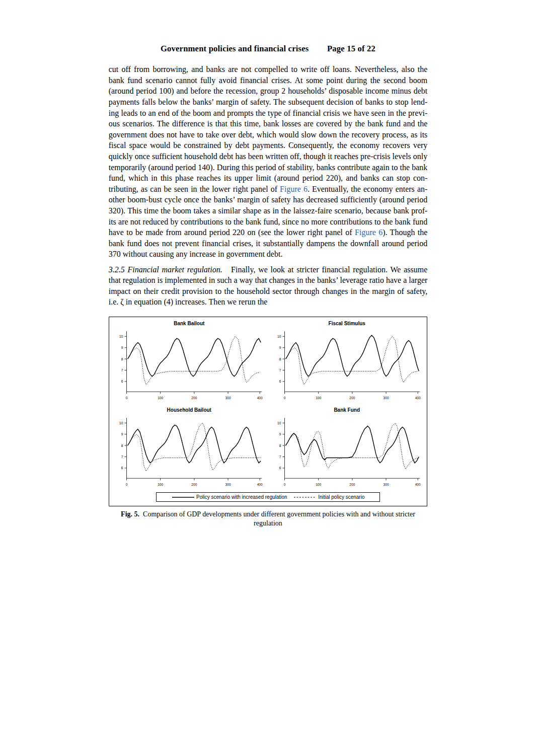Government policies and financial crises Page 15 of 22
cut off from borrowing, and banks are not compelled to write off loans. Nevertheless, also the bank fund scenario cannot fully avoid financial crises. At some point during the second boom (around period 100) and before the recession, group 2 households’ disposable income minus debt payments falls below the banks’ margin of safety. The subsequent decision of banks to stop lending leads to an end of the boom and prompts the type of financial crisis we have seen in the previous scenarios. The difference is that this time, bank losses are covered by the bank fund and the government does not have to take over debt, which would slow down the recovery process, as its fiscal space would be constrained by debt payments. Consequently, the economy recovers very quickly once sufficient household debt has been written off, though it reaches pre-crisis levels only temporarily (around period 140). During this period of stability, banks contribute again to the bank fund, which in this phase reaches its upper limit (around period 220), and banks can stop contributing, as can be seen in the lower right panel of Figure 6. Eventually, the economy enters another boom-bust cycle once the banks’ margin of safety has decreased sufficiently (around period 320). This time the boom takes a similar shape as in the laissez-faire scenario, because bank profits are not reduced by contributions to the bank fund, since no more contributions to the bank fund have to be made from around period 220 on (see the lower right panel of Figure 6). Though the bank fund does not prevent financial crises, it substantially dampens the downfall around period 370 without causing any increase in government debt.
3.2.5 Financial market regulation. Finally, we look at stricter financial regulation. We assume that regulation is implemented in such a way that changes in the banks’ leverage ratio have a larger impact on their credit provision to the household sector through changes in the margin of safety, i.e. ζ in equation (4) increases. Then we rerun the
Bank Bailout
10 9 8 7 6 0 100 200 300 400
Fiscal Stimulus
10 9 8 7 6 0 100 200 300 400
Household Bailout
10 9 8 7 6 0 100 200 300 400
Bank Fund
10 9 8 7 6 0 100 200 300 400
Policy scenario with increased regulation Initial policy scenario
Fig. 5. Comparison of GDP developments under different government policies with and without stricter regulation